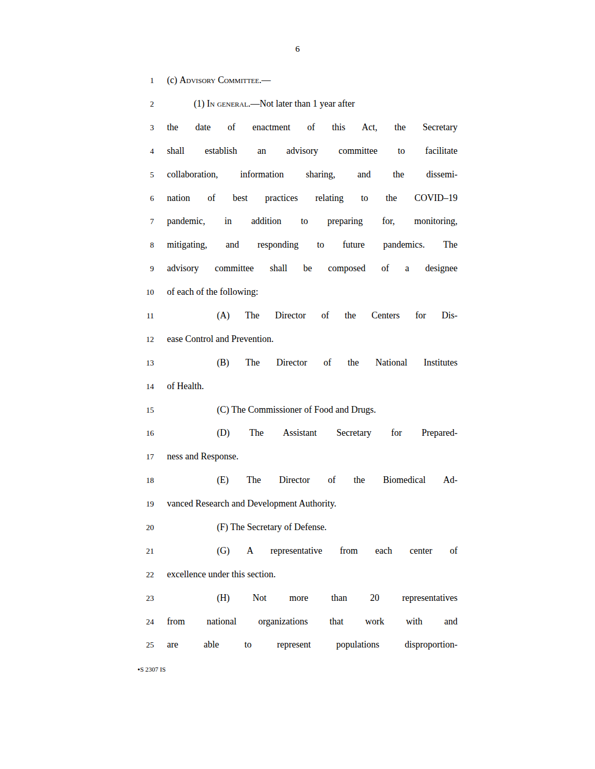6
(c) Advisory Committee.—
(1) In general.—Not later than 1 year after
the date of enactment of this Act, the Secretary
shall establish an advisory committee to facilitate
collaboration, information sharing, and the dissemi-
nation of best practices relating to the COVID–19
pandemic, in addition to preparing for, monitoring,
mitigating, and responding to future pandemics. The
advisory committee shall be composed of a designee
of each of the following:
(A) The Director of the Centers for Dis-
ease Control and Prevention.
(B) The Director of the National Institutes
of Health.
(C) The Commissioner of Food and Drugs.
(D) The Assistant Secretary for Prepared-
ness and Response.
(E) The Director of the Biomedical Ad-
vanced Research and Development Authority.
(F) The Secretary of Defense.
(G) A representative from each center of
excellence under this section.
(H) Not more than 20 representatives
from national organizations that work with and
are able to represent populations disproportion-
•S 2307 IS